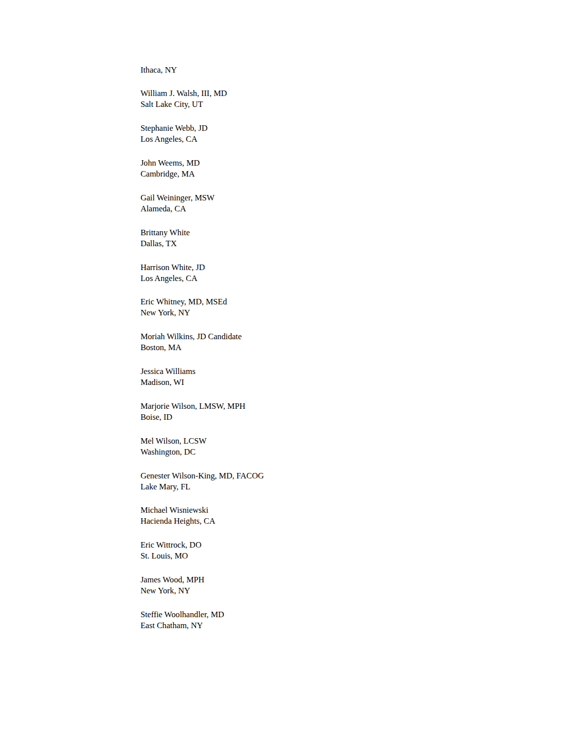Ithaca, NY
William J. Walsh, III, MD Salt Lake City, UT
Stephanie Webb, JD Los Angeles, CA
John Weems, MD Cambridge, MA
Gail Weininger, MSW Alameda, CA
Brittany White Dallas, TX
Harrison White, JD Los Angeles, CA
Eric Whitney, MD, MSEd New York, NY
Moriah Wilkins, JD Candidate Boston, MA
Jessica Williams Madison, WI
Marjorie Wilson, LMSW, MPH Boise, ID
Mel Wilson, LCSW Washington, DC
Genester Wilson-King, MD, FACOG Lake Mary, FL
Michael Wisniewski Hacienda Heights, CA
Eric Wittrock, DO St. Louis, MO
James Wood, MPH New York, NY
Steffie Woolhandler, MD East Chatham, NY